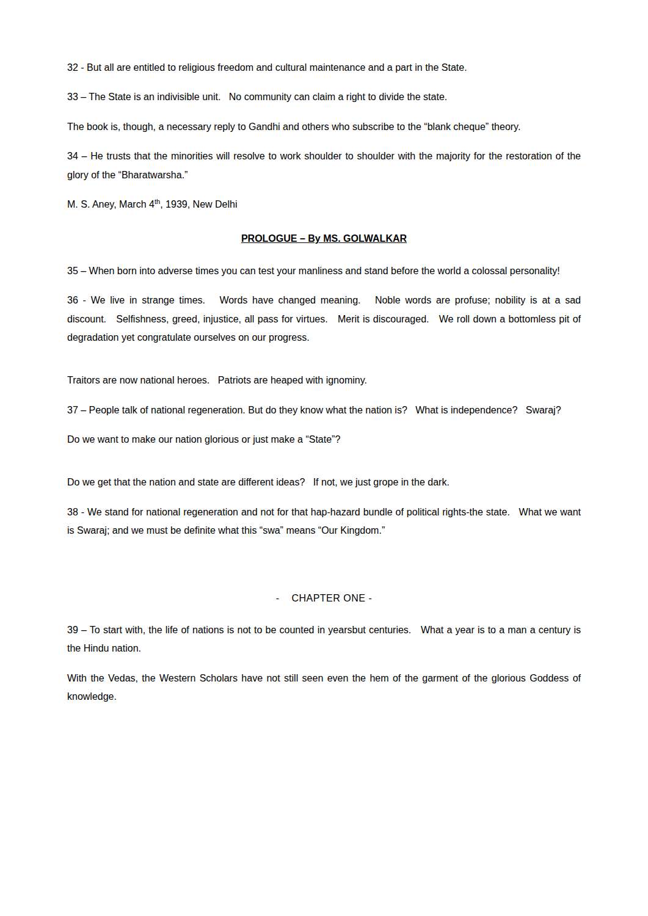32 - But all are entitled to religious freedom and cultural maintenance and a part in the State.
33 – The State is an indivisible unit. No community can claim a right to divide the state.
The book is, though, a necessary reply to Gandhi and others who subscribe to the “blank cheque” theory.
34 – He trusts that the minorities will resolve to work shoulder to shoulder with the majority for the restoration of the glory of the “Bharatwarsha.”
M. S. Aney, March 4th, 1939, New Delhi
PROLOGUE – By MS. GOLWALKAR
35 – When born into adverse times you can test your manliness and stand before the world a colossal personality!
36 - We live in strange times. Words have changed meaning. Noble words are profuse; nobility is at a sad discount. Selfishness, greed, injustice, all pass for virtues. Merit is discouraged. We roll down a bottomless pit of degradation yet congratulate ourselves on our progress.
Traitors are now national heroes. Patriots are heaped with ignominy.
37 – People talk of national regeneration. But do they know what the nation is? What is independence? Swaraj?
Do we want to make our nation glorious or just make a “State”?
Do we get that the nation and state are different ideas? If not, we just grope in the dark.
38 - We stand for national regeneration and not for that hap-hazard bundle of political rights-the state. What we want is Swaraj; and we must be definite what this “swa” means “Our Kingdom.”
- CHAPTER ONE -
39 – To start with, the life of nations is not to be counted in yearsbut centuries. What a year is to a man a century is the Hindu nation.
With the Vedas, the Western Scholars have not still seen even the hem of the garment of the glorious Goddess of knowledge.